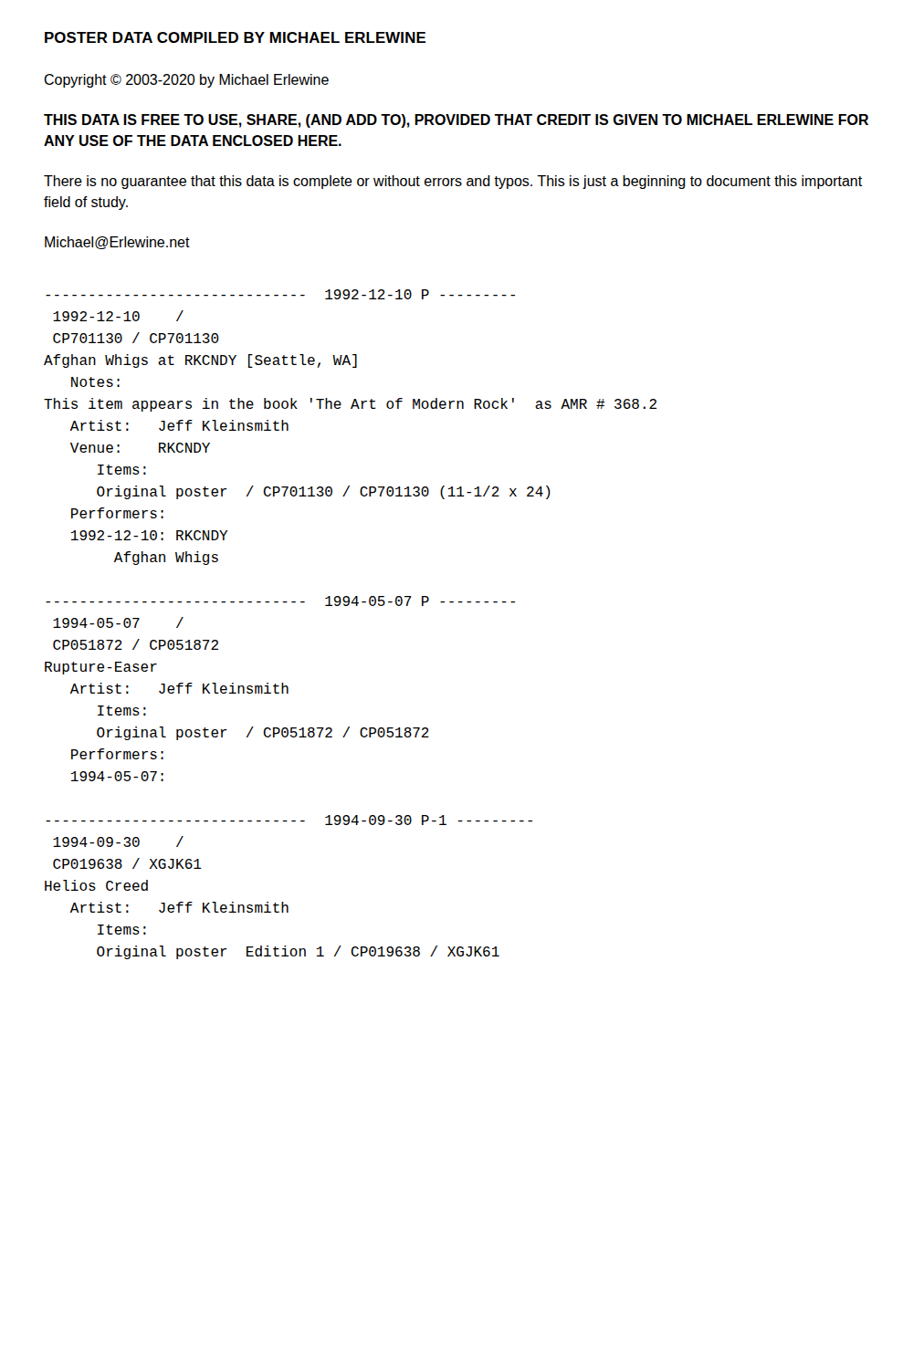POSTER DATA COMPILED BY MICHAEL ERLEWINE
Copyright © 2003-2020 by Michael Erlewine
THIS DATA IS FREE TO USE, SHARE, (AND ADD TO), PROVIDED THAT CREDIT IS GIVEN TO MICHAEL ERLEWINE FOR ANY USE OF THE DATA ENCLOSED HERE.
There is no guarantee that this data is complete or without errors and typos. This is just a beginning to document this important field of study.
Michael@Erlewine.net
------------------------------  1992-12-10 P ---------
 1992-12-10    / 
 CP701130 / CP701130
Afghan Whigs at RKCNDY [Seattle, WA]
   Notes: 
This item appears in the book 'The Art of Modern Rock'  as AMR # 368.2
   Artist:   Jeff Kleinsmith
   Venue:    RKCNDY
      Items:
      Original poster  / CP701130 / CP701130 (11-1/2 x 24)
   Performers:
   1992-12-10: RKCNDY
        Afghan Whigs

------------------------------  1994-05-07 P ---------
 1994-05-07    / 
 CP051872 / CP051872
Rupture-Easer
   Artist:   Jeff Kleinsmith
      Items:
      Original poster  / CP051872 / CP051872
   Performers:
   1994-05-07:

------------------------------  1994-09-30 P-1 ---------
 1994-09-30    / 
 CP019638 / XGJK61
Helios Creed
   Artist:   Jeff Kleinsmith
      Items:
      Original poster  Edition 1 / CP019638 / XGJK61